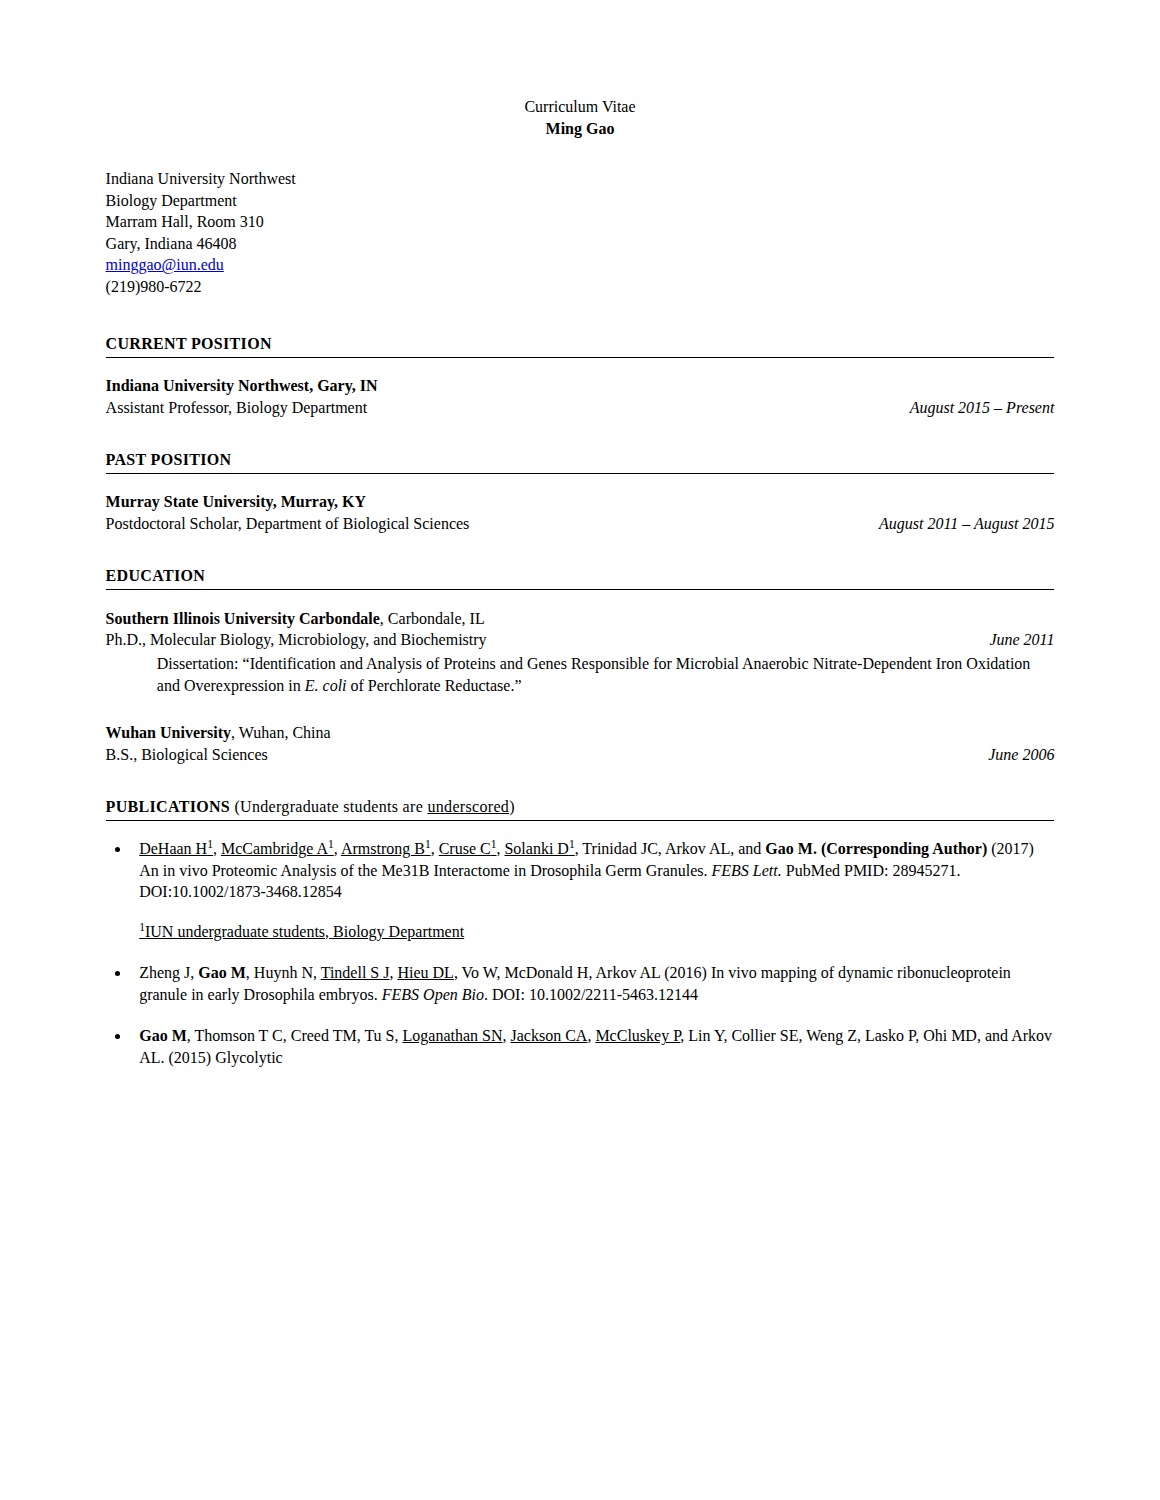Curriculum Vitae Ming Gao
Indiana University Northwest
Biology Department
Marram Hall, Room 310
Gary, Indiana 46408
minggao@iun.edu
(219)980-6722
Current Position
Indiana University Northwest, Gary, IN
Assistant Professor, Biology Department
August 2015 – Present
Past Position
Murray State University, Murray, KY
Postdoctoral Scholar, Department of Biological Sciences
August 2011 – August 2015
Education
Southern Illinois University Carbondale, Carbondale, IL
Ph.D., Molecular Biology, Microbiology, and Biochemistry
June 2011
Dissertation: “Identification and Analysis of Proteins and Genes Responsible for Microbial Anaerobic Nitrate-Dependent Iron Oxidation and Overexpression in E. coli of Perchlorate Reductase.”
Wuhan University, Wuhan, China
B.S., Biological Sciences
June 2006
Publications (Undergraduate students are underscored)
DeHaan H1, McCambridge A1, Armstrong B1, Cruse C1, Solanki D1, Trinidad JC, Arkov AL, and Gao M. (Corresponding Author) (2017) An in vivo Proteomic Analysis of the Me31B Interactome in Drosophila Germ Granules. FEBS Lett. PubMed PMID: 28945271. DOI:10.1002/1873-3468.12854
1IUN undergraduate students, Biology Department
Zheng J, Gao M, Huynh N, Tindell S J, Hieu DL, Vo W, McDonald H, Arkov AL (2016) In vivo mapping of dynamic ribonucleoprotein granule in early Drosophila embryos. FEBS Open Bio. DOI: 10.1002/2211-5463.12144
Gao M, Thomson T C, Creed TM, Tu S, Loganathan SN, Jackson CA, McCluskey P, Lin Y, Collier SE, Weng Z, Lasko P, Ohi MD, and Arkov AL. (2015) Glycolytic